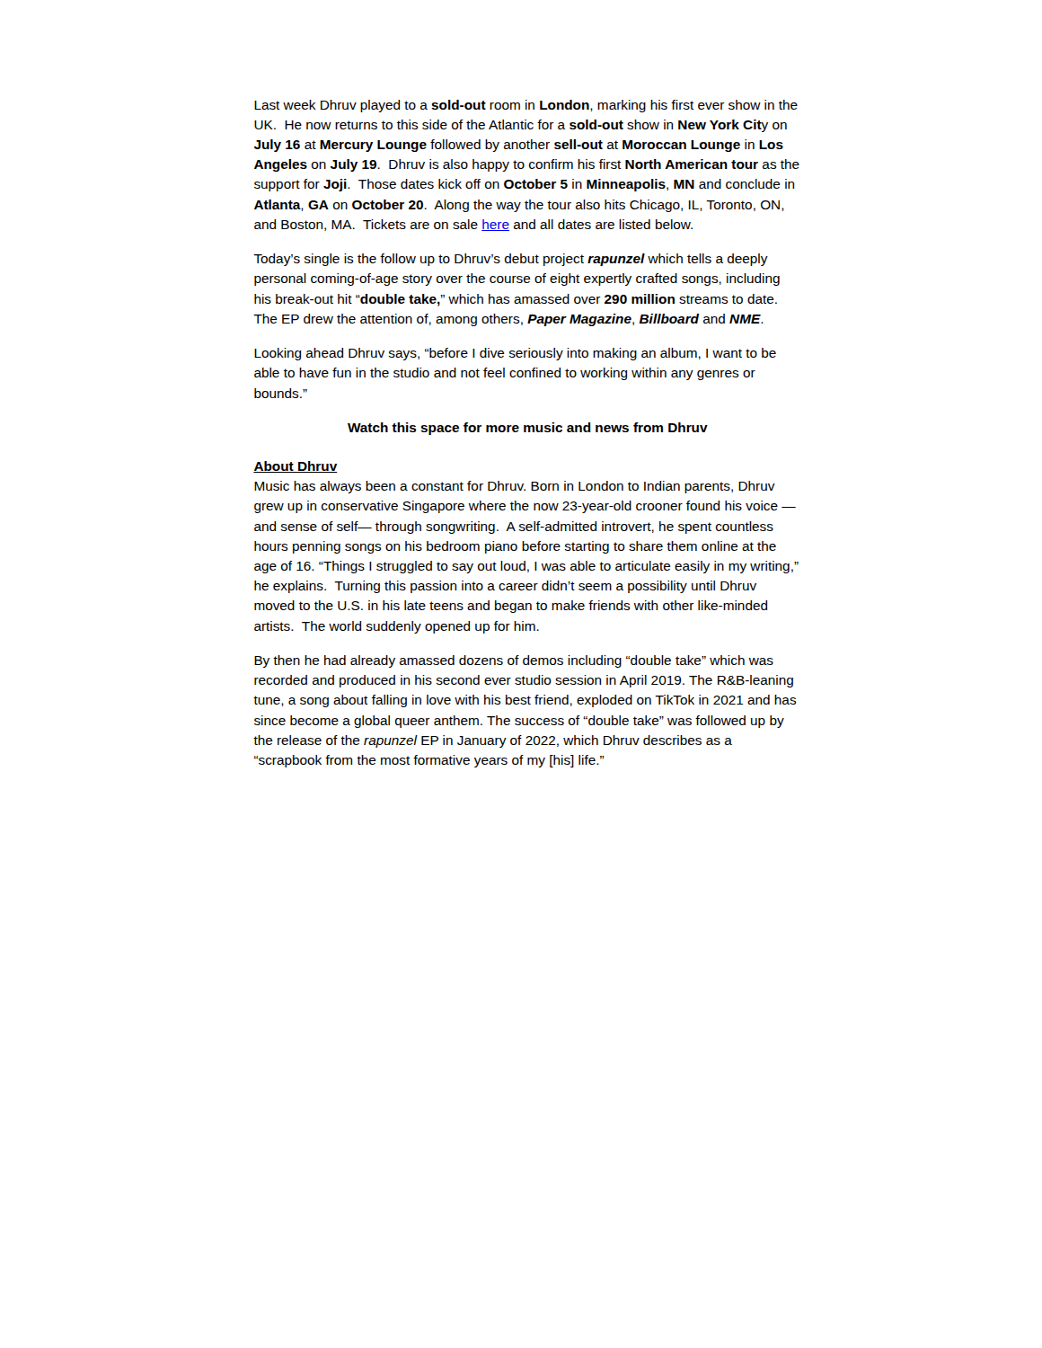Last week Dhruv played to a sold-out room in London, marking his first ever show in the UK. He now returns to this side of the Atlantic for a sold-out show in New York City on July 16 at Mercury Lounge followed by another sell-out at Moroccan Lounge in Los Angeles on July 19. Dhruv is also happy to confirm his first North American tour as the support for Joji. Those dates kick off on October 5 in Minneapolis, MN and conclude in Atlanta, GA on October 20. Along the way the tour also hits Chicago, IL, Toronto, ON, and Boston, MA. Tickets are on sale here and all dates are listed below.
Today’s single is the follow up to Dhruv’s debut project rapunzel which tells a deeply personal coming-of-age story over the course of eight expertly crafted songs, including his break-out hit “double take,” which has amassed over 290 million streams to date. The EP drew the attention of, among others, Paper Magazine, Billboard and NME.
Looking ahead Dhruv says, “before I dive seriously into making an album, I want to be able to have fun in the studio and not feel confined to working within any genres or bounds.”
Watch this space for more music and news from Dhruv
About Dhruv
Music has always been a constant for Dhruv. Born in London to Indian parents, Dhruv grew up in conservative Singapore where the now 23-year-old crooner found his voice — and sense of self— through songwriting. A self-admitted introvert, he spent countless hours penning songs on his bedroom piano before starting to share them online at the age of 16. “Things I struggled to say out loud, I was able to articulate easily in my writing,” he explains. Turning this passion into a career didn’t seem a possibility until Dhruv moved to the U.S. in his late teens and began to make friends with other like-minded artists. The world suddenly opened up for him.
By then he had already amassed dozens of demos including “double take” which was recorded and produced in his second ever studio session in April 2019. The R&B-leaning tune, a song about falling in love with his best friend, exploded on TikTok in 2021 and has since become a global queer anthem. The success of “double take” was followed up by the release of the rapunzel EP in January of 2022, which Dhruv describes as a “scrapbook from the most formative years of my [his] life.”